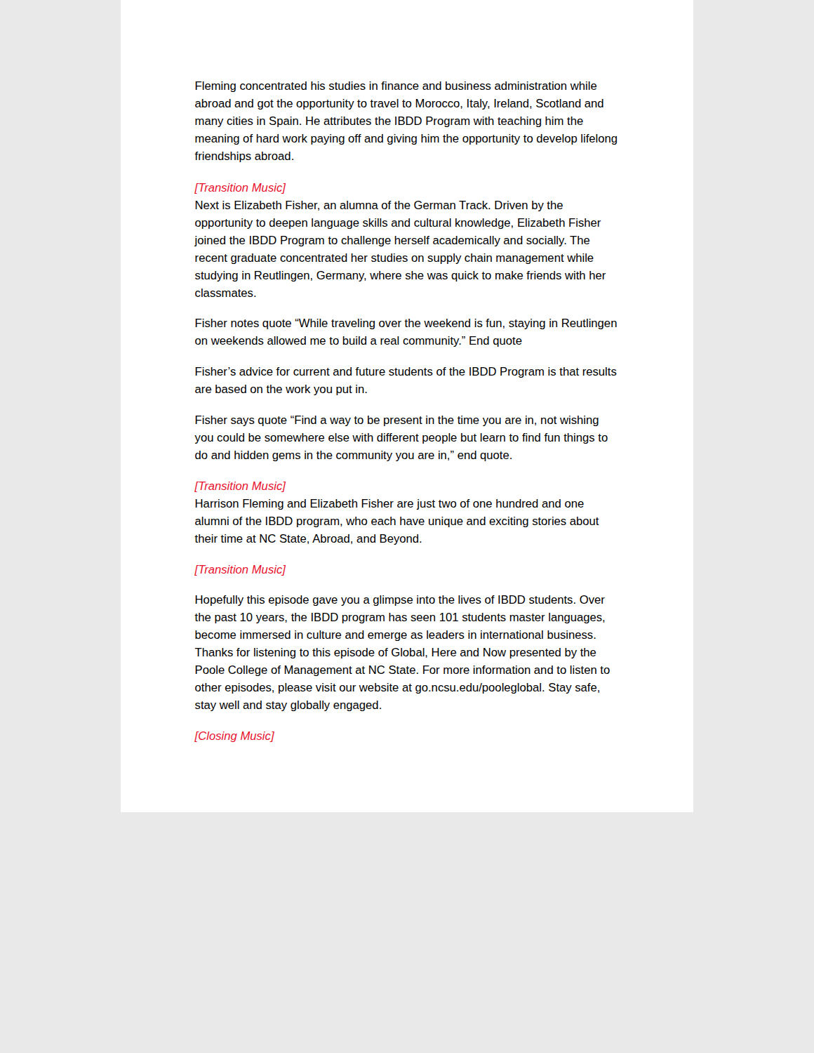Fleming concentrated his studies in finance and business administration while abroad and got the opportunity to travel to Morocco, Italy, Ireland, Scotland and many cities in Spain. He attributes the IBDD Program with teaching him the meaning of hard work paying off and giving him the opportunity to develop lifelong friendships abroad.
[Transition Music]
Next is Elizabeth Fisher, an alumna of the German Track. Driven by the opportunity to deepen language skills and cultural knowledge, Elizabeth Fisher joined the IBDD Program to challenge herself academically and socially. The recent graduate concentrated her studies on supply chain management while studying in Reutlingen, Germany, where she was quick to make friends with her classmates.
Fisher notes quote “While traveling over the weekend is fun, staying in Reutlingen on weekends allowed me to build a real community.” End quote
Fisher’s advice for current and future students of the IBDD Program is that results are based on the work you put in.
Fisher says quote “Find a way to be present in the time you are in, not wishing you could be somewhere else with different people but learn to find fun things to do and hidden gems in the community you are in,” end quote.
[Transition Music]
Harrison Fleming and Elizabeth Fisher are just two of one hundred and one alumni of the IBDD program, who each have unique and exciting stories about their time at NC State, Abroad, and Beyond.
[Transition Music]
Hopefully this episode gave you a glimpse into the lives of IBDD students. Over the past 10 years, the IBDD program has seen 101 students master languages, become immersed in culture and emerge as leaders in international business. Thanks for listening to this episode of Global, Here and Now presented by the Poole College of Management at NC State. For more information and to listen to other episodes, please visit our website at go.ncsu.edu/pooleglobal. Stay safe, stay well and stay globally engaged.
[Closing Music]